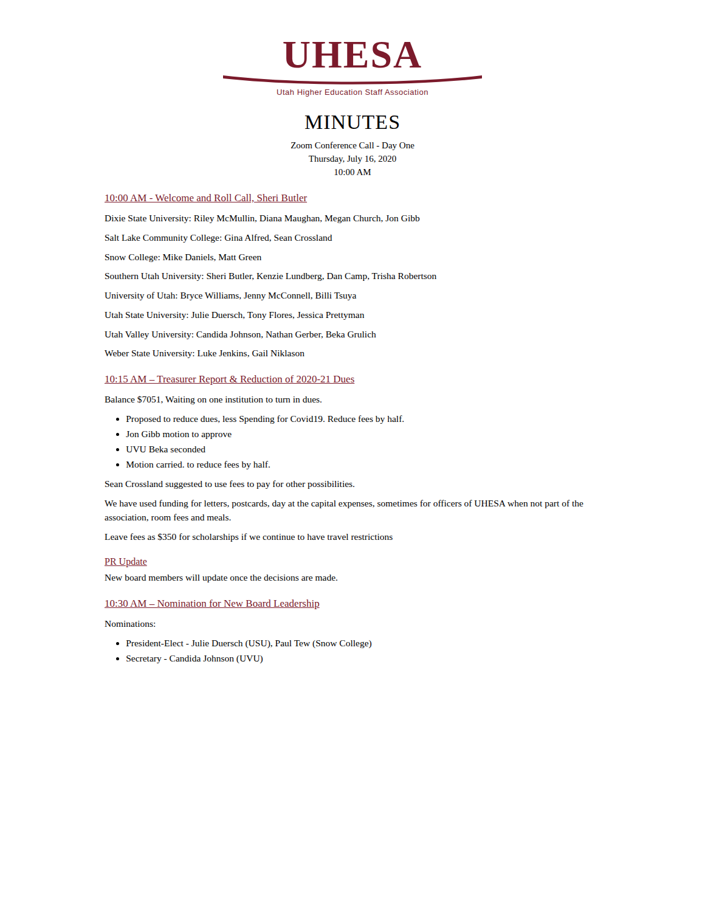UHESA
Utah Higher Education Staff Association
MINUTES
Zoom Conference Call - Day One
Thursday, July 16, 2020
10:00 AM
10:00 AM - Welcome and Roll Call, Sheri Butler
Dixie State University: Riley McMullin, Diana Maughan, Megan Church, Jon Gibb
Salt Lake Community College: Gina Alfred, Sean Crossland
Snow College: Mike Daniels, Matt Green
Southern Utah University: Sheri Butler, Kenzie Lundberg, Dan Camp, Trisha Robertson
University of Utah: Bryce Williams, Jenny McConnell, Billi Tsuya
Utah State University: Julie Duersch, Tony Flores, Jessica Prettyman
Utah Valley University: Candida Johnson, Nathan Gerber, Beka Grulich
Weber State University: Luke Jenkins, Gail Niklason
10:15 AM – Treasurer Report & Reduction of 2020-21 Dues
Balance $7051, Waiting on one institution to turn in dues.
Proposed to reduce dues, less Spending for Covid19. Reduce fees by half.
Jon Gibb motion to approve
UVU Beka seconded
Motion carried. to reduce fees by half.
Sean Crossland suggested to use fees to pay for other possibilities.
We have used funding for letters, postcards, day at the capital expenses, sometimes for officers of UHESA when not part of the association, room fees and meals.
Leave fees as $350 for scholarships if we continue to have travel restrictions
PR Update
New board members will update once the decisions are made.
10:30 AM – Nomination for New Board Leadership
Nominations:
President-Elect - Julie Duersch (USU), Paul Tew (Snow College)
Secretary - Candida Johnson (UVU)